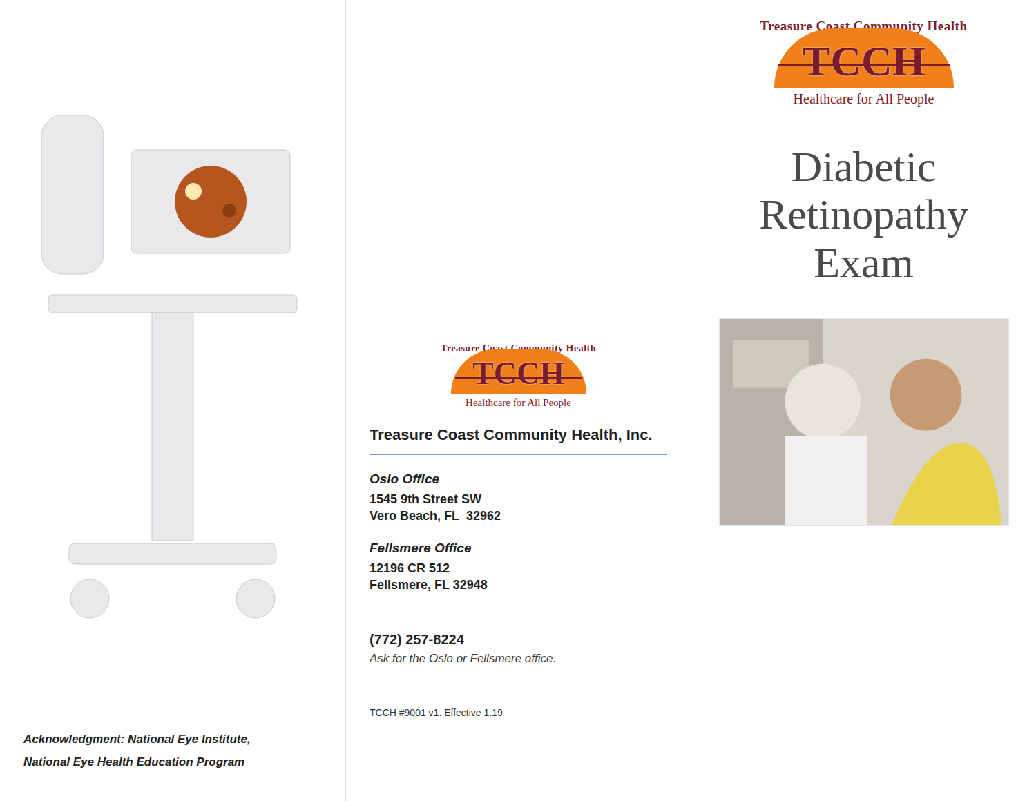Acknowledgment: National Eye Institute,
National Eye Health Education Program
Treasure Coast Community Health
TCCH
Healthcare for All People
Treasure Coast Community Health, Inc.
Oslo Office
1545 9th Street SW
Vero Beach, FL 32962
Fellsmere Office
12196 CR 512
Fellsmere, FL 32948
(772) 257-8224
Ask for the Oslo or Fellsmere office.
TCCH #9001 v1. Effective 1.19
Treasure Coast Community Health
TCCH
Healthcare for All People
Diabetic
Retinopathy
Exam